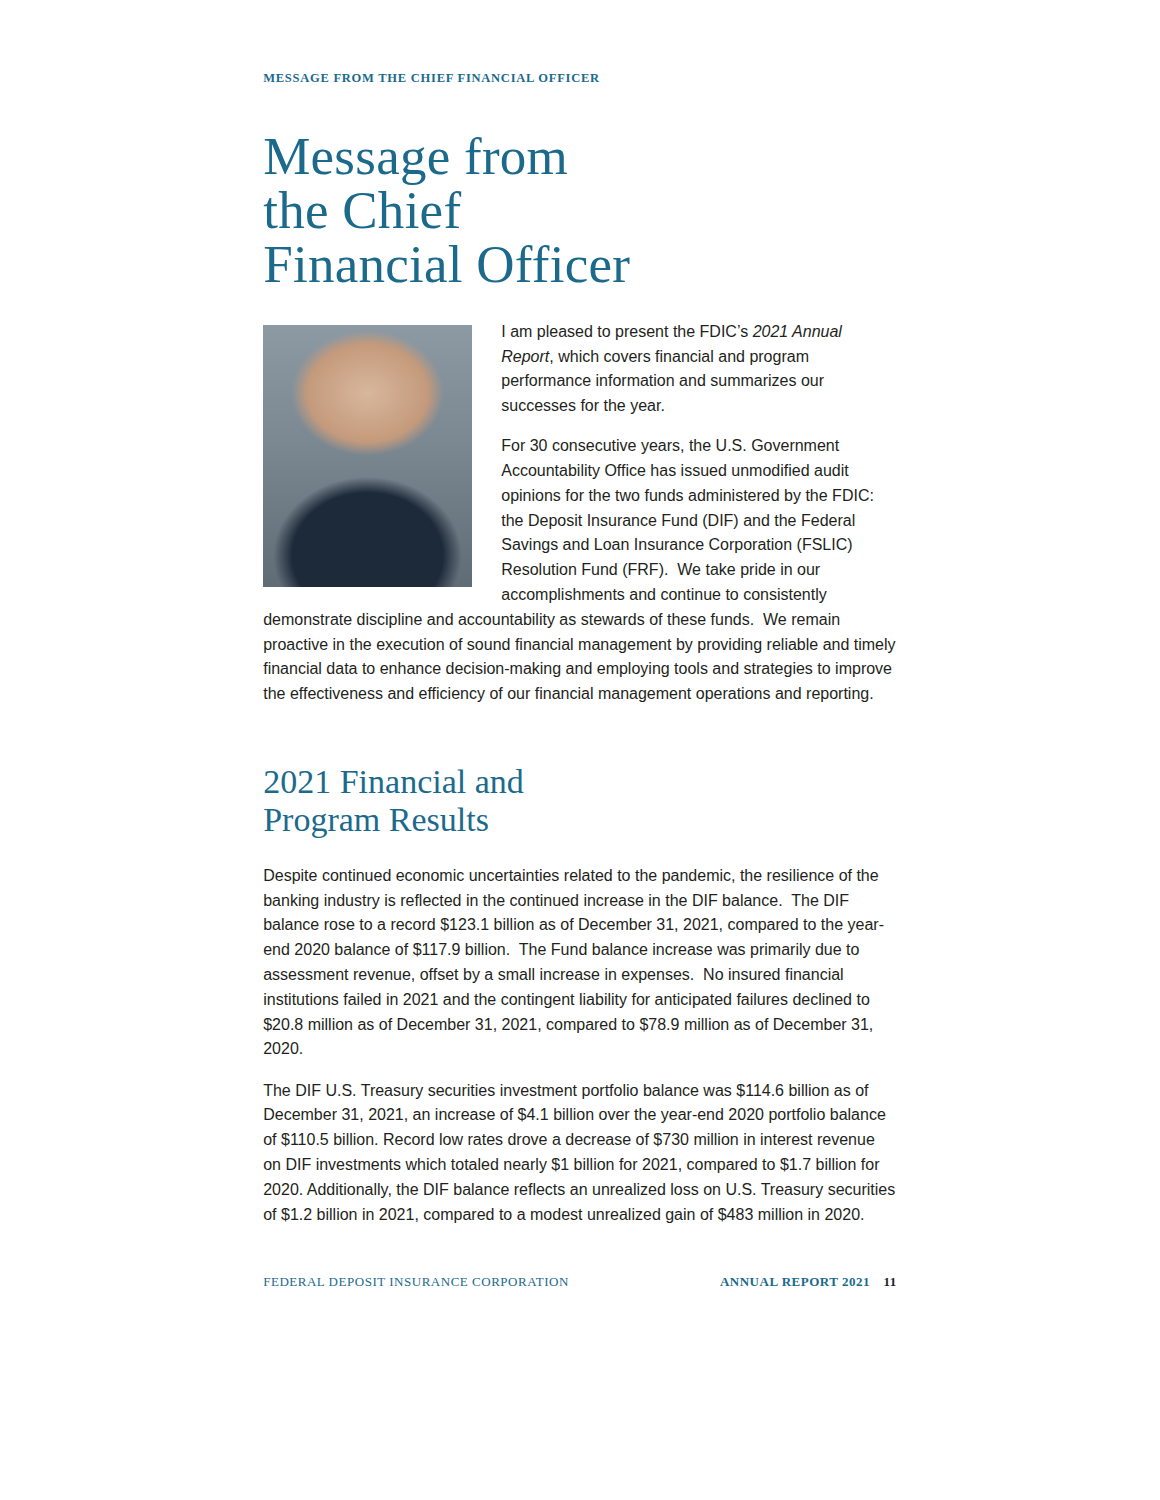Message from the Chief Financial Officer
Message from
the Chief
Financial Officer
I am pleased to present the FDIC’s 2021 Annual Report, which covers financial and program performance information and summarizes our successes for the year.
For 30 consecutive years, the U.S. Government Accountability Office has issued unmodified audit opinions for the two funds administered by the FDIC: the Deposit Insurance Fund (DIF) and the Federal Savings and Loan Insurance Corporation (FSLIC) Resolution Fund (FRF). We take pride in our accomplishments and continue to consistently demonstrate discipline and accountability as stewards of these funds. We remain proactive in the execution of sound financial management by providing reliable and timely financial data to enhance decision-making and employing tools and strategies to improve the effectiveness and efficiency of our financial management operations and reporting.
2021 Financial and
Program Results
Despite continued economic uncertainties related to the pandemic, the resilience of the banking industry is reflected in the continued increase in the DIF balance. The DIF balance rose to a record $123.1 billion as of December 31, 2021, compared to the year-end 2020 balance of $117.9 billion. The Fund balance increase was primarily due to assessment revenue, offset by a small increase in expenses. No insured financial institutions failed in 2021 and the contingent liability for anticipated failures declined to $20.8 million as of December 31, 2021, compared to $78.9 million as of December 31, 2020.
The DIF U.S. Treasury securities investment portfolio balance was $114.6 billion as of December 31, 2021, an increase of $4.1 billion over the year-end 2020 portfolio balance of $110.5 billion. Record low rates drove a decrease of $730 million in interest revenue on DIF investments which totaled nearly $1 billion for 2021, compared to $1.7 billion for 2020. Additionally, the DIF balance reflects an unrealized loss on U.S. Treasury securities of $1.2 billion in 2021, compared to a modest unrealized gain of $483 million in 2020.
Federal Deposit Insurance Corporation
Annual Report 2021 11